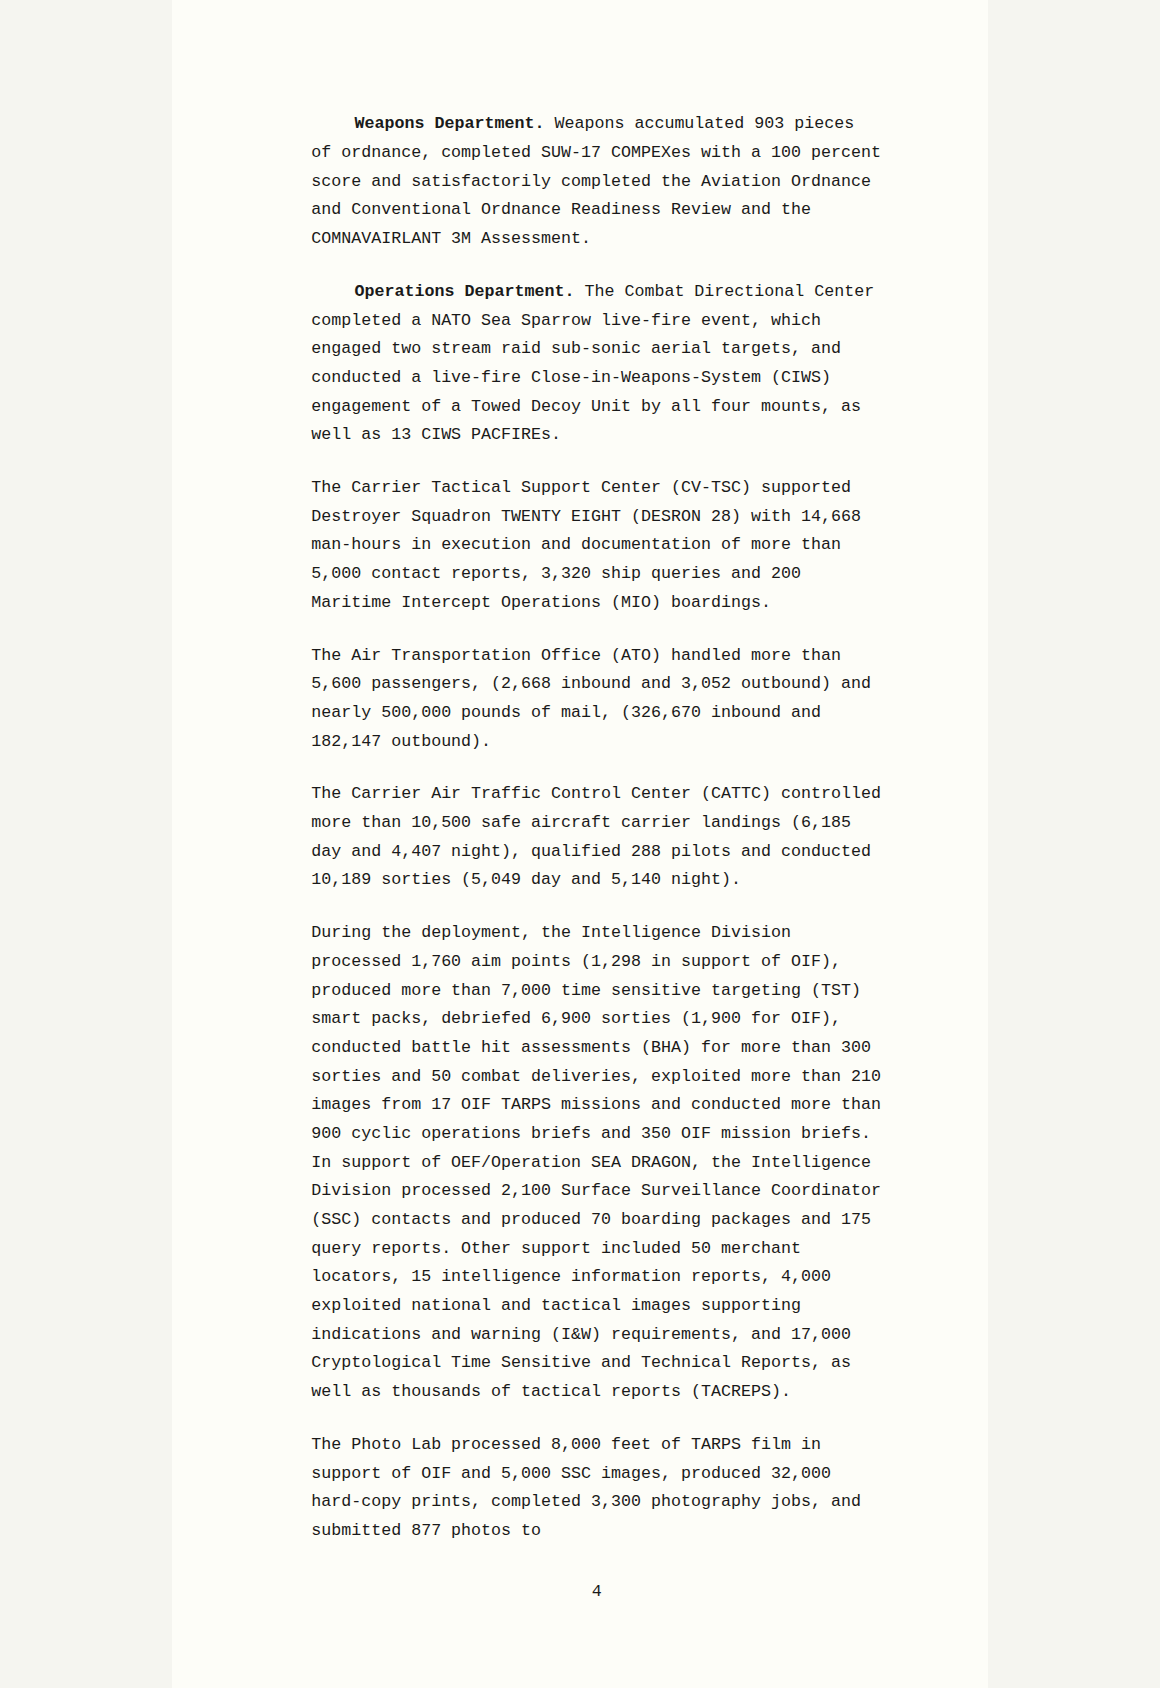Weapons Department. Weapons accumulated 903 pieces of ordnance, completed SUW-17 COMPEXes with a 100 percent score and satisfactorily completed the Aviation Ordnance and Conventional Ordnance Readiness Review and the COMNAVAIRLANT 3M Assessment.
Operations Department. The Combat Directional Center completed a NATO Sea Sparrow live-fire event, which engaged two stream raid sub-sonic aerial targets, and conducted a live-fire Close-in-Weapons-System (CIWS) engagement of a Towed Decoy Unit by all four mounts, as well as 13 CIWS PACFIREs.
The Carrier Tactical Support Center (CV-TSC) supported Destroyer Squadron TWENTY EIGHT (DESRON 28) with 14,668 man-hours in execution and documentation of more than 5,000 contact reports, 3,320 ship queries and 200 Maritime Intercept Operations (MIO) boardings.
The Air Transportation Office (ATO) handled more than 5,600 passengers, (2,668 inbound and 3,052 outbound) and nearly 500,000 pounds of mail, (326,670 inbound and 182,147 outbound).
The Carrier Air Traffic Control Center (CATTC) controlled more than 10,500 safe aircraft carrier landings (6,185 day and 4,407 night), qualified 288 pilots and conducted 10,189 sorties (5,049 day and 5,140 night).
During the deployment, the Intelligence Division processed 1,760 aim points (1,298 in support of OIF), produced more than 7,000 time sensitive targeting (TST) smart packs, debriefed 6,900 sorties (1,900 for OIF), conducted battle hit assessments (BHA) for more than 300 sorties and 50 combat deliveries, exploited more than 210 images from 17 OIF TARPS missions and conducted more than 900 cyclic operations briefs and 350 OIF mission briefs. In support of OEF/Operation SEA DRAGON, the Intelligence Division processed 2,100 Surface Surveillance Coordinator (SSC) contacts and produced 70 boarding packages and 175 query reports. Other support included 50 merchant locators, 15 intelligence information reports, 4,000 exploited national and tactical images supporting indications and warning (I&W) requirements, and 17,000 Cryptological Time Sensitive and Technical Reports, as well as thousands of tactical reports (TACREPS).
The Photo Lab processed 8,000 feet of TARPS film in support of OIF and 5,000 SSC images, produced 32,000 hard-copy prints, completed 3,300 photography jobs, and submitted 877 photos to
4